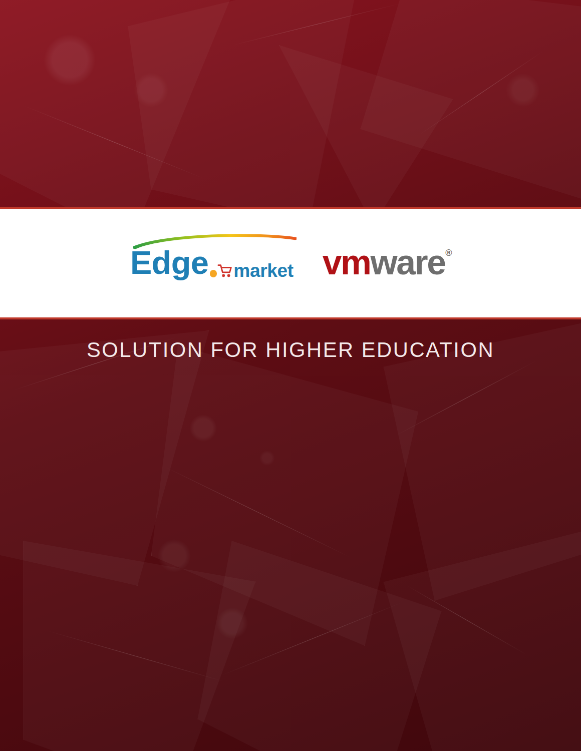Edge market
vm ware®
Solution for Higher Education